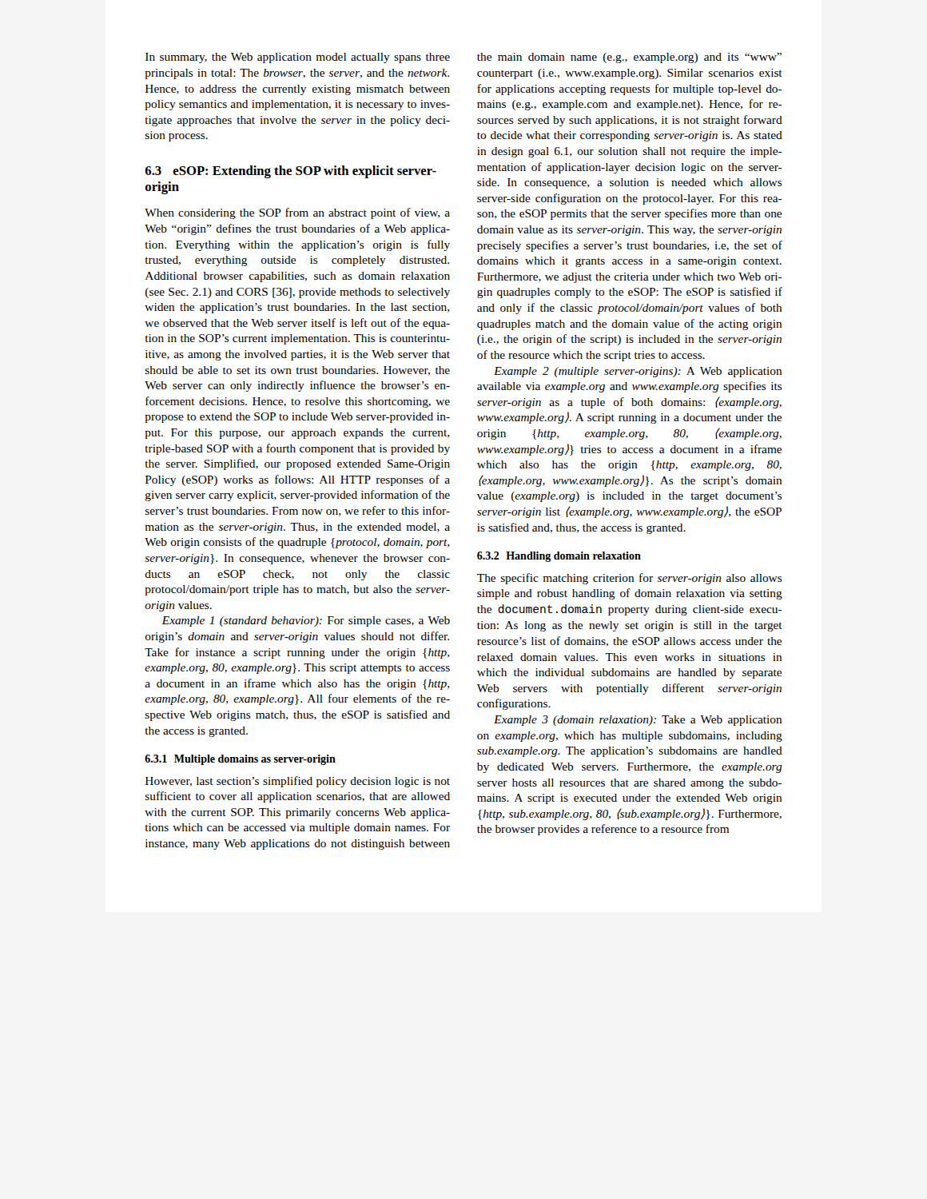In summary, the Web application model actually spans three principals in total: The browser, the server, and the network. Hence, to address the currently existing mismatch between policy semantics and implementation, it is necessary to investigate approaches that involve the server in the policy decision process.
6.3eSOP: Extending the SOP with explicit server-origin
When considering the SOP from an abstract point of view, a Web “origin” defines the trust boundaries of a Web application. Everything within the application’s origin is fully trusted, everything outside is completely distrusted. Additional browser capabilities, such as domain relaxation (see Sec. 2.1) and CORS [36], provide methods to selectively widen the application’s trust boundaries. In the last section, we observed that the Web server itself is left out of the equation in the SOP’s current implementation. This is counterintuitive, as among the involved parties, it is the Web server that should be able to set its own trust boundaries. However, the Web server can only indirectly influence the browser’s enforcement decisions. Hence, to resolve this shortcoming, we propose to extend the SOP to include Web server-provided input. For this purpose, our approach expands the current, triple-based SOP with a fourth component that is provided by the server. Simplified, our proposed extended Same-Origin Policy (eSOP) works as follows: All HTTP responses of a given server carry explicit, server-provided information of the server’s trust boundaries. From now on, we refer to this information as the server-origin. Thus, in the extended model, a Web origin consists of the quadruple {protocol, domain, port, server-origin}. In consequence, whenever the browser conducts an eSOP check, not only the classic protocol/domain/port triple has to match, but also the server-origin values.
Example 1 (standard behavior): For simple cases, a Web origin’s domain and server-origin values should not differ. Take for instance a script running under the origin {http, example.org, 80, example.org}. This script attempts to access a document in an iframe which also has the origin {http, example.org, 80, example.org}. All four elements of the respective Web origins match, thus, the eSOP is satisfied and the access is granted.
6.3.1 Multiple domains as server-origin
However, last section’s simplified policy decision logic is not sufficient to cover all application scenarios, that are allowed with the current SOP. This primarily concerns Web applications which can be accessed via multiple domain names. For instance, many Web applications do not distinguish between the main domain name (e.g., example.org) and its “www” counterpart (i.e., www.example.org). Similar scenarios exist for applications accepting requests for multiple top-level domains (e.g., example.com and example.net). Hence, for resources served by such applications, it is not straight forward to decide what their corresponding server-origin is. As stated in design goal 6.1, our solution shall not require the implementation of application-layer decision logic on the server-side. In consequence, a solution is needed which allows server-side configuration on the protocol-layer. For this reason, the eSOP permits that the server specifies more than one domain value as its server-origin. This way, the server-origin precisely specifies a server’s trust boundaries, i.e, the set of domains which it grants access in a same-origin context. Furthermore, we adjust the criteria under which two Web origin quadruples comply to the eSOP: The eSOP is satisfied if and only if the classic protocol/domain/port values of both quadruples match and the domain value of the acting origin (i.e., the origin of the script) is included in the server-origin of the resource which the script tries to access.
Example 2 (multiple server-origins): A Web application available via example.org and www.example.org specifies its server-origin as a tuple of both domains: ⟨example.org, www.example.org⟩. A script running in a document under the origin {http, example.org, 80, ⟨example.org, www.example.org⟩} tries to access a document in a iframe which also has the origin {http, example.org, 80, ⟨example.org, www.example.org⟩}. As the script’s domain value (example.org) is included in the target document’s server-origin list ⟨example.org, www.example.org⟩, the eSOP is satisfied and, thus, the access is granted.
6.3.2 Handling domain relaxation
The specific matching criterion for server-origin also allows simple and robust handling of domain relaxation via setting the document.domain property during client-side execution: As long as the newly set origin is still in the target resource’s list of domains, the eSOP allows access under the relaxed domain values. This even works in situations in which the individual subdomains are handled by separate Web servers with potentially different server-origin configurations.
Example 3 (domain relaxation): Take a Web application on example.org, which has multiple subdomains, including sub.example.org. The application’s subdomains are handled by dedicated Web servers. Furthermore, the example.org server hosts all resources that are shared among the subdomains. A script is executed under the extended Web origin {http, sub.example.org, 80, ⟨sub.example.org⟩}. Furthermore, the browser provides a reference to a resource from